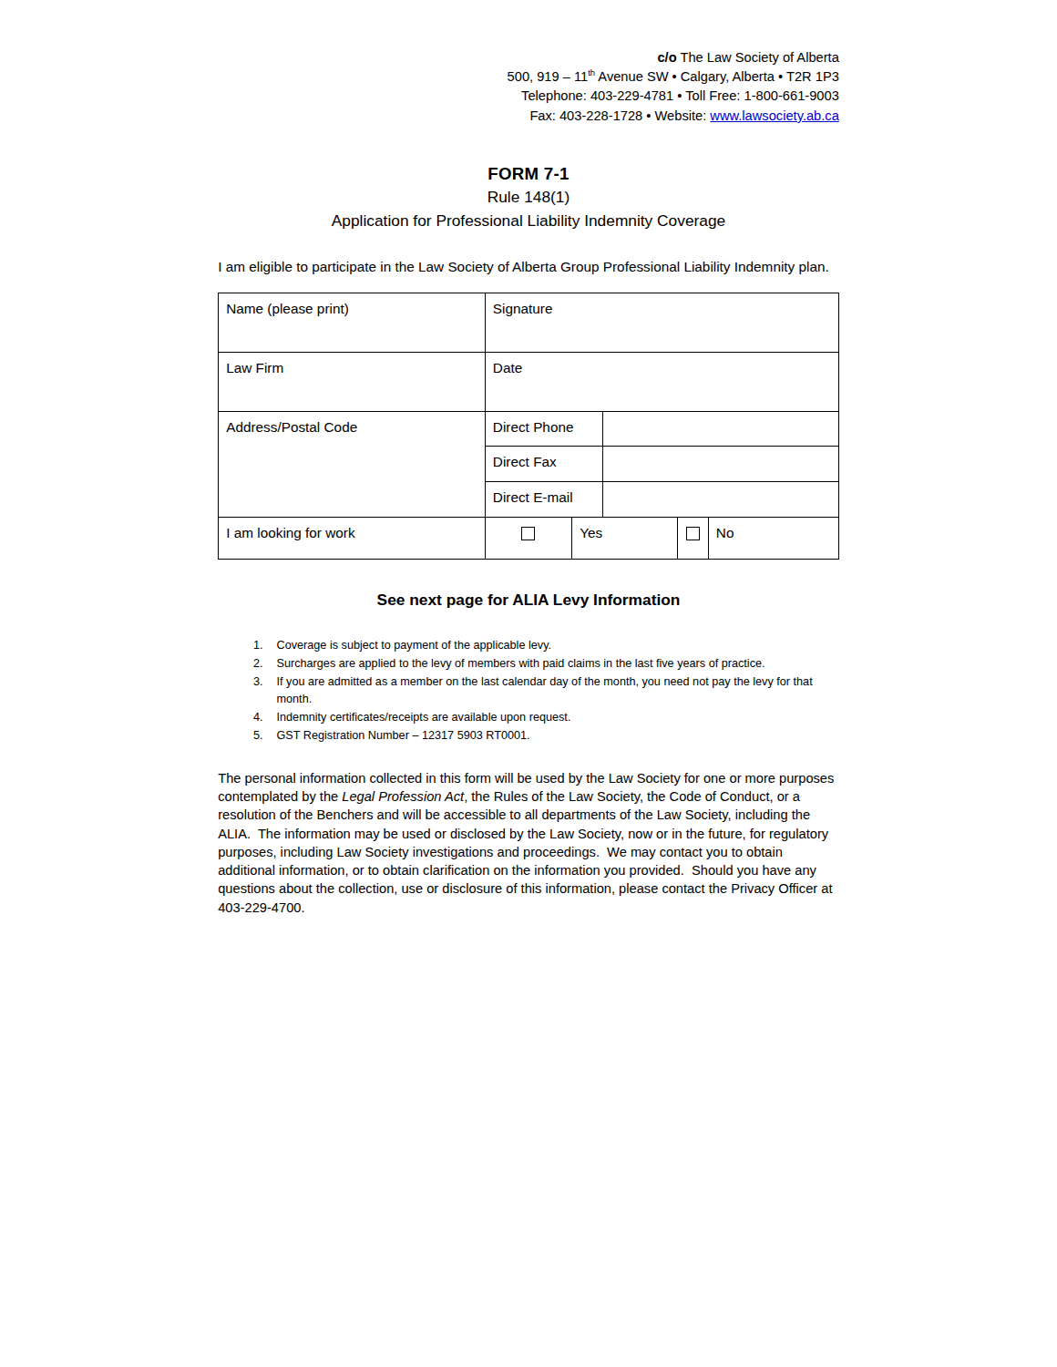c/o The Law Society of Alberta
500, 919 – 11th Avenue SW • Calgary, Alberta • T2R 1P3
Telephone: 403-229-4781 • Toll Free: 1-800-661-9003
Fax: 403-228-1728 • Website: www.lawsociety.ab.ca
FORM 7-1
Rule 148(1)
Application for Professional Liability Indemnity Coverage
I am eligible to participate in the Law Society of Alberta Group Professional Liability Indemnity plan.
| Name (please print) | Signature |
| Law Firm | Date |
| Address/Postal Code | Direct Phone | |
| Direct Fax | |
| Direct E-mail | |
| I am looking for work | | Yes | | No |
See next page for ALIA Levy Information
Coverage is subject to payment of the applicable levy.
Surcharges are applied to the levy of members with paid claims in the last five years of practice.
If you are admitted as a member on the last calendar day of the month, you need not pay the levy for that month.
Indemnity certificates/receipts are available upon request.
GST Registration Number – 12317 5903 RT0001.
The personal information collected in this form will be used by the Law Society for one or more purposes contemplated by the Legal Profession Act, the Rules of the Law Society, the Code of Conduct, or a resolution of the Benchers and will be accessible to all departments of the Law Society, including the ALIA. The information may be used or disclosed by the Law Society, now or in the future, for regulatory purposes, including Law Society investigations and proceedings. We may contact you to obtain additional information, or to obtain clarification on the information you provided. Should you have any questions about the collection, use or disclosure of this information, please contact the Privacy Officer at 403-229-4700.